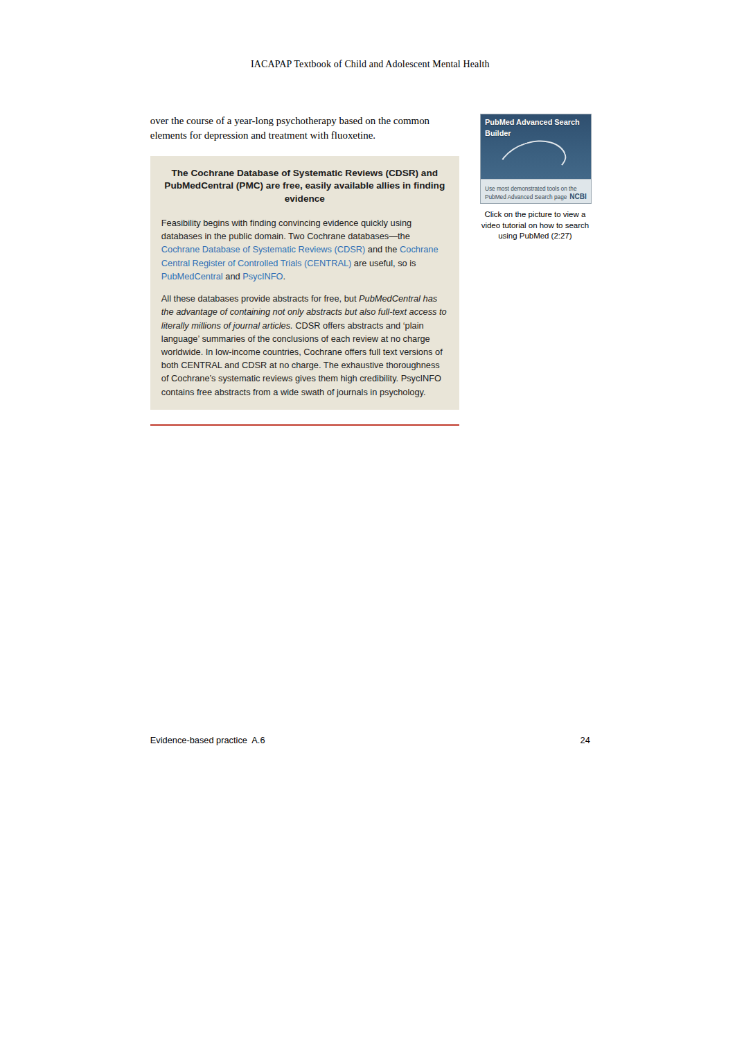IACAPAP Textbook of Child and Adolescent Mental Health
over the course of a year-long psychotherapy based on the common elements for depression and treatment with fluoxetine.
The Cochrane Database of Systematic Reviews (CDSR) and PubMedCentral (PMC) are free, easily available allies in finding evidence
Feasibility begins with finding convincing evidence quickly using databases in the public domain. Two Cochrane databases—the Cochrane Database of Systematic Reviews (CDSR) and the Cochrane Central Register of Controlled Trials (CENTRAL) are useful, so is PubMedCentral and PsycINFO.
All these databases provide abstracts for free, but PubMedCentral has the advantage of containing not only abstracts but also full-text access to literally millions of journal articles. CDSR offers abstracts and ‘plain language’ summaries of the conclusions of each review at no charge worldwide. In low-income countries, Cochrane offers full text versions of both CENTRAL and CDSR at no charge. The exhaustive thoroughness of Cochrane’s systematic reviews gives them high credibility. PsycINFO contains free abstracts from a wide swath of journals in psychology.
PubMed Advanced Search Builder
Use most demonstrated tools on the PubMed Advanced Search page NCBI
Click on the picture to view a video tutorial on how to search using PubMed (2:27)
Evidence-based practice A.6 24